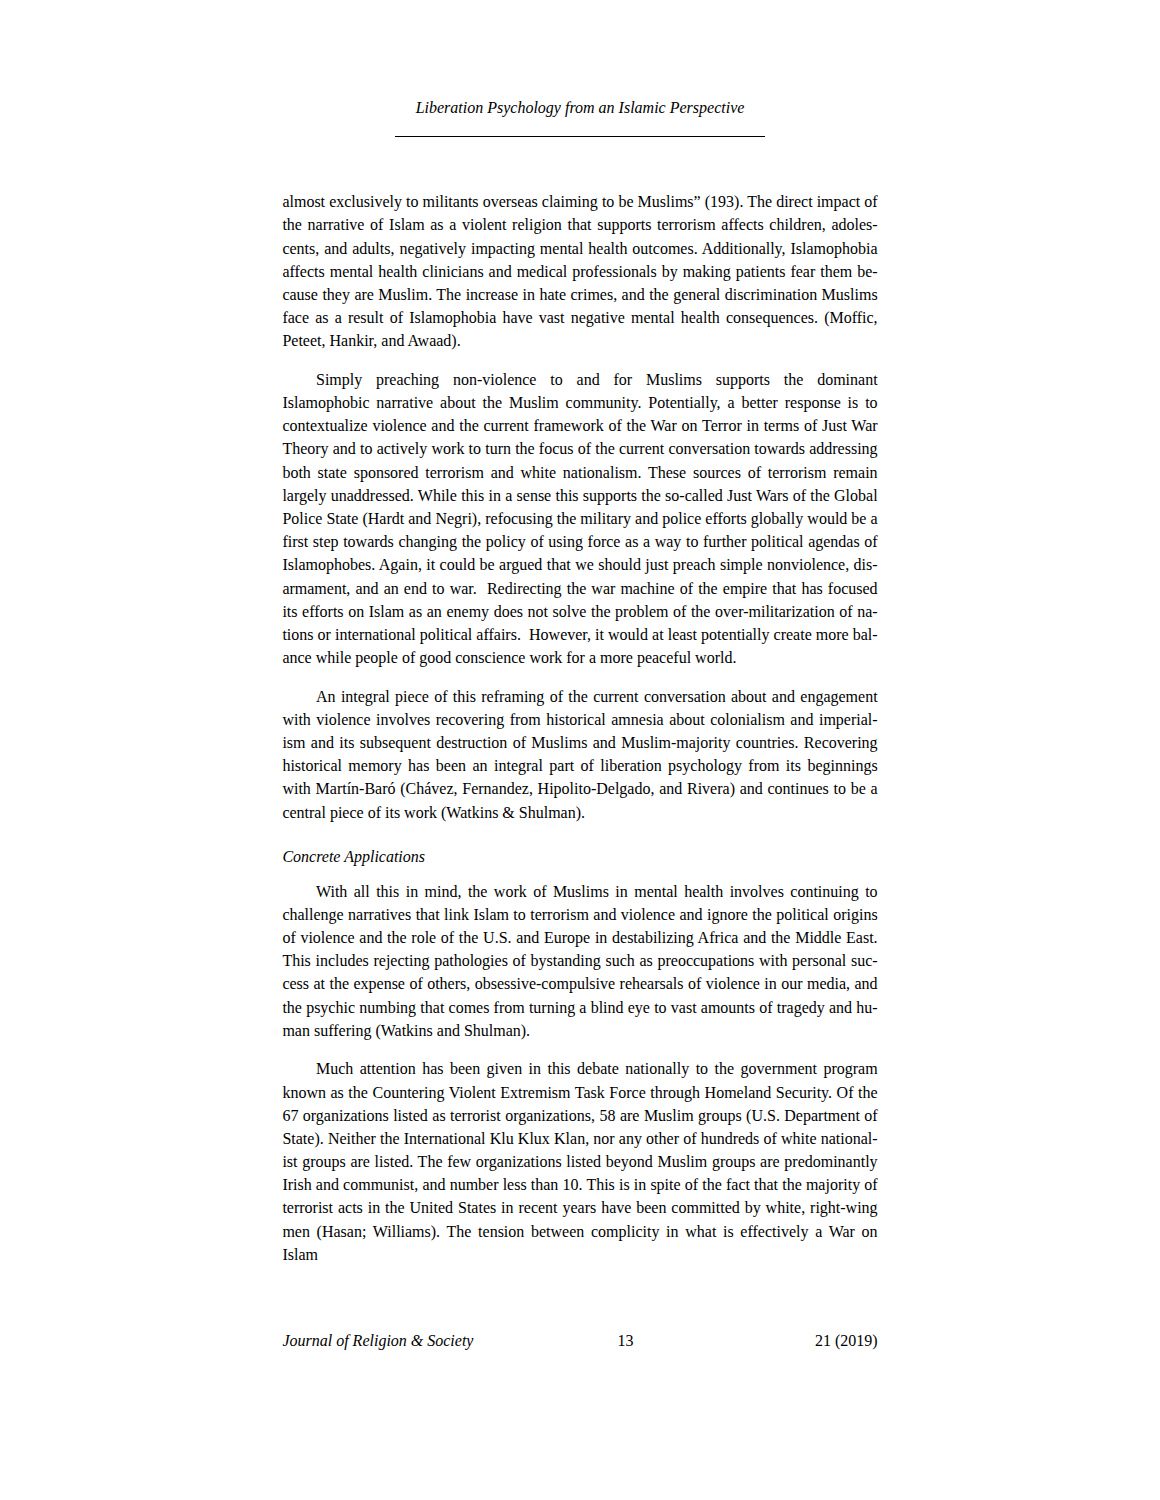Liberation Psychology from an Islamic Perspective
almost exclusively to militants overseas claiming to be Muslims” (193). The direct impact of the narrative of Islam as a violent religion that supports terrorism affects children, adolescents, and adults, negatively impacting mental health outcomes. Additionally, Islamophobia affects mental health clinicians and medical professionals by making patients fear them because they are Muslim. The increase in hate crimes, and the general discrimination Muslims face as a result of Islamophobia have vast negative mental health consequences. (Moffic, Peteet, Hankir, and Awaad).
Simply preaching non-violence to and for Muslims supports the dominant Islamophobic narrative about the Muslim community. Potentially, a better response is to contextualize violence and the current framework of the War on Terror in terms of Just War Theory and to actively work to turn the focus of the current conversation towards addressing both state sponsored terrorism and white nationalism. These sources of terrorism remain largely unaddressed. While this in a sense this supports the so-called Just Wars of the Global Police State (Hardt and Negri), refocusing the military and police efforts globally would be a first step towards changing the policy of using force as a way to further political agendas of Islamophobes. Again, it could be argued that we should just preach simple nonviolence, disarmament, and an end to war. Redirecting the war machine of the empire that has focused its efforts on Islam as an enemy does not solve the problem of the over-militarization of nations or international political affairs. However, it would at least potentially create more balance while people of good conscience work for a more peaceful world.
An integral piece of this reframing of the current conversation about and engagement with violence involves recovering from historical amnesia about colonialism and imperialism and its subsequent destruction of Muslims and Muslim-majority countries. Recovering historical memory has been an integral part of liberation psychology from its beginnings with Martín‐Baró (Chávez, Fernandez, Hipolito‐Delgado, and Rivera) and continues to be a central piece of its work (Watkins & Shulman).
Concrete Applications
With all this in mind, the work of Muslims in mental health involves continuing to challenge narratives that link Islam to terrorism and violence and ignore the political origins of violence and the role of the U.S. and Europe in destabilizing Africa and the Middle East. This includes rejecting pathologies of bystanding such as preoccupations with personal success at the expense of others, obsessive-compulsive rehearsals of violence in our media, and the psychic numbing that comes from turning a blind eye to vast amounts of tragedy and human suffering (Watkins and Shulman).
Much attention has been given in this debate nationally to the government program known as the Countering Violent Extremism Task Force through Homeland Security. Of the 67 organizations listed as terrorist organizations, 58 are Muslim groups (U.S. Department of State). Neither the International Klu Klux Klan, nor any other of hundreds of white nationalist groups are listed. The few organizations listed beyond Muslim groups are predominantly Irish and communist, and number less than 10. This is in spite of the fact that the majority of terrorist acts in the United States in recent years have been committed by white, right-wing men (Hasan; Williams). The tension between complicity in what is effectively a War on Islam
Journal of Religion & Society 13 21 (2019)